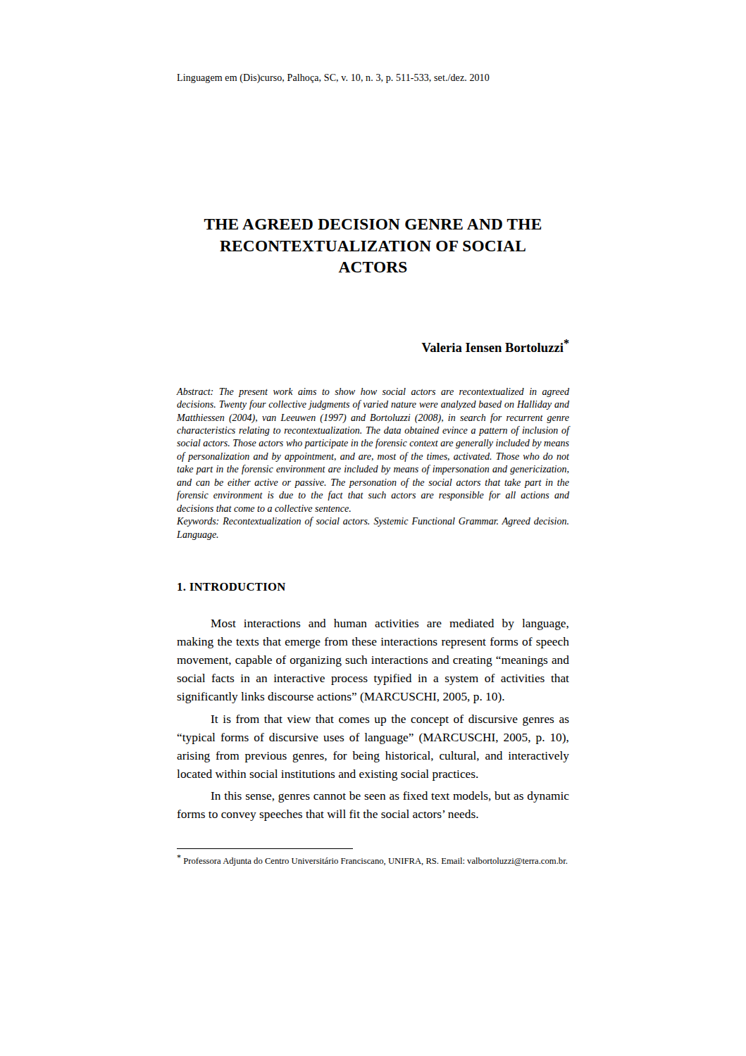Linguagem em (Dis)curso, Palhoça, SC, v. 10, n. 3, p. 511-533, set./dez. 2010
THE AGREED DECISION GENRE AND THE
RECONTEXTUALIZATION OF SOCIAL
ACTORS
Valeria Iensen Bortoluzzi*
Abstract: The present work aims to show how social actors are recontextualized in agreed decisions. Twenty four collective judgments of varied nature were analyzed based on Halliday and Matthiessen (2004), van Leeuwen (1997) and Bortoluzzi (2008), in search for recurrent genre characteristics relating to recontextualization. The data obtained evince a pattern of inclusion of social actors. Those actors who participate in the forensic context are generally included by means of personalization and by appointment, and are, most of the times, activated. Those who do not take part in the forensic environment are included by means of impersonation and genericization, and can be either active or passive. The personation of the social actors that take part in the forensic environment is due to the fact that such actors are responsible for all actions and decisions that come to a collective sentence.
Keywords: Recontextualization of social actors. Systemic Functional Grammar. Agreed decision. Language.
1. INTRODUCTION
Most interactions and human activities are mediated by language, making the texts that emerge from these interactions represent forms of speech movement, capable of organizing such interactions and creating “meanings and social facts in an interactive process typified in a system of activities that significantly links discourse actions” (MARCUSCHI, 2005, p. 10).
It is from that view that comes up the concept of discursive genres as “typical forms of discursive uses of language” (MARCUSCHI, 2005, p. 10), arising from previous genres, for being historical, cultural, and interactively located within social institutions and existing social practices.
In this sense, genres cannot be seen as fixed text models, but as dynamic forms to convey speeches that will fit the social actors’ needs.
* Professora Adjunta do Centro Universitário Franciscano, UNIFRA, RS. Email: valbortoluzzi@terra.com.br.